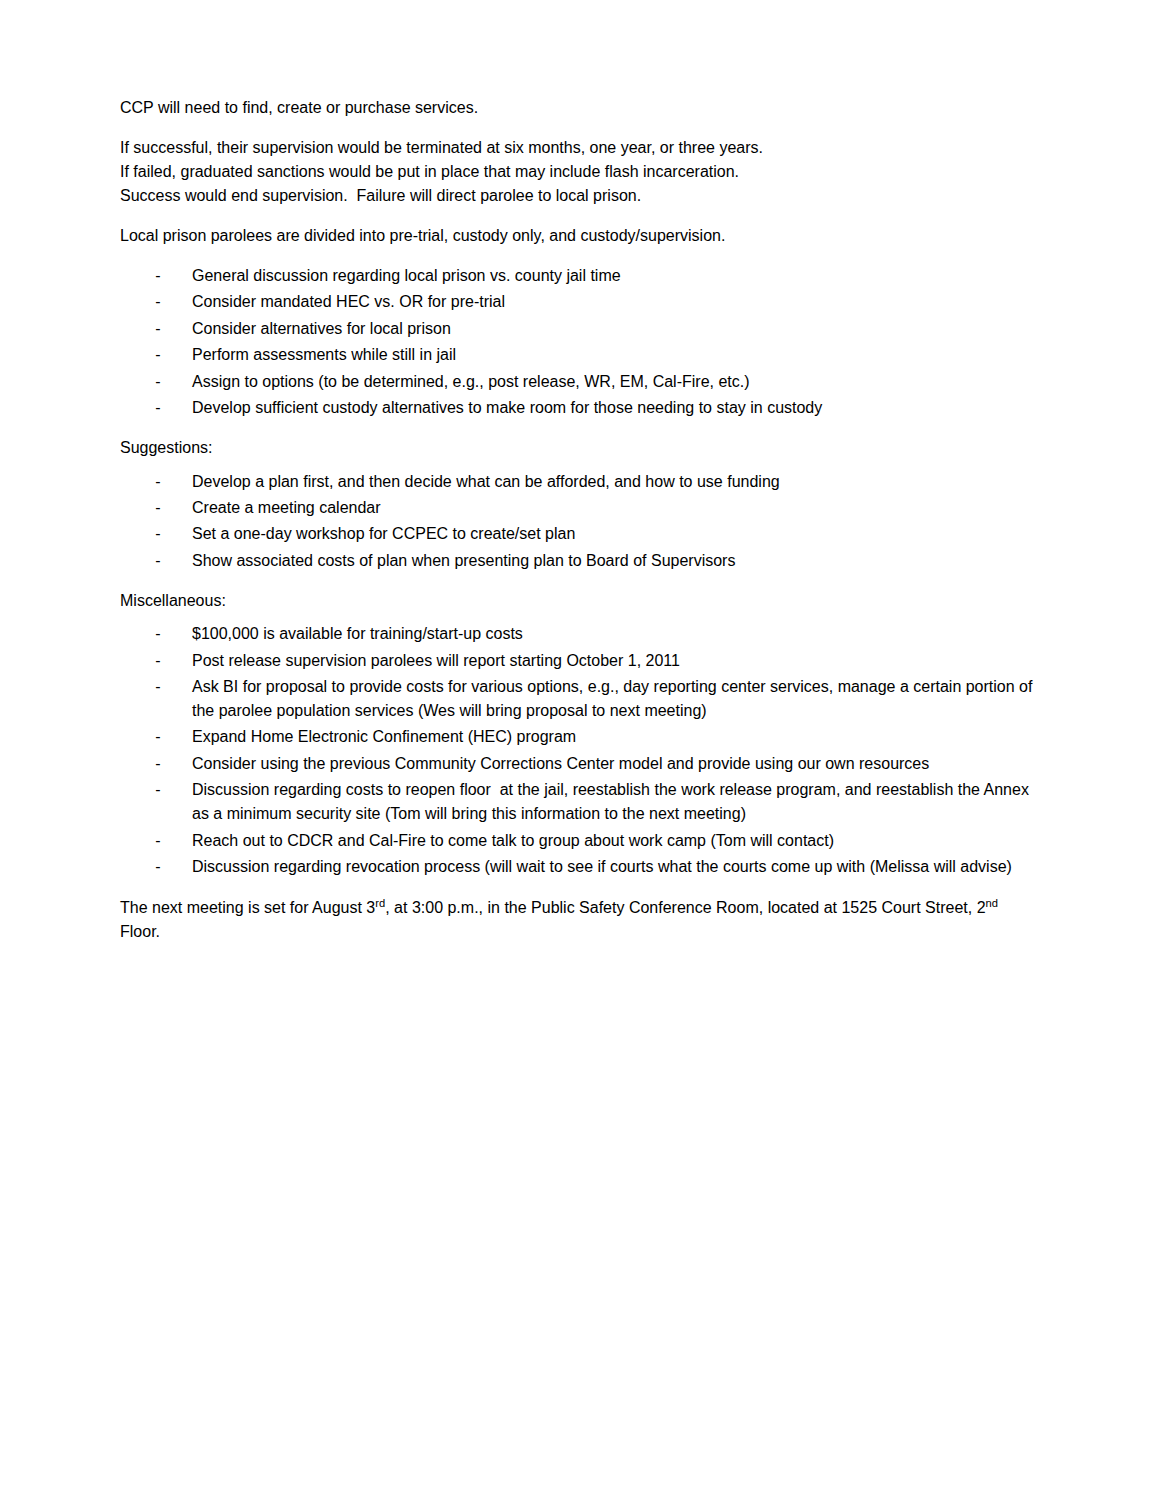CCP will need to find, create or purchase services.
If successful, their supervision would be terminated at six months, one year, or three years.
If failed, graduated sanctions would be put in place that may include flash incarceration.
Success would end supervision. Failure will direct parolee to local prison.
Local prison parolees are divided into pre-trial, custody only, and custody/supervision.
General discussion regarding local prison vs. county jail time
Consider mandated HEC vs. OR for pre-trial
Consider alternatives for local prison
Perform assessments while still in jail
Assign to options (to be determined, e.g., post release, WR, EM, Cal-Fire, etc.)
Develop sufficient custody alternatives to make room for those needing to stay in custody
Suggestions:
Develop a plan first, and then decide what can be afforded, and how to use funding
Create a meeting calendar
Set a one-day workshop for CCPEC to create/set plan
Show associated costs of plan when presenting plan to Board of Supervisors
Miscellaneous:
$100,000 is available for training/start-up costs
Post release supervision parolees will report starting October 1, 2011
Ask BI for proposal to provide costs for various options, e.g., day reporting center services, manage a certain portion of the parolee population services (Wes will bring proposal to next meeting)
Expand Home Electronic Confinement (HEC) program
Consider using the previous Community Corrections Center model and provide using our own resources
Discussion regarding costs to reopen floor at the jail, reestablish the work release program, and reestablish the Annex as a minimum security site (Tom will bring this information to the next meeting)
Reach out to CDCR and Cal-Fire to come talk to group about work camp (Tom will contact)
Discussion regarding revocation process (will wait to see if courts what the courts come up with (Melissa will advise)
The next meeting is set for August 3rd, at 3:00 p.m., in the Public Safety Conference Room, located at 1525 Court Street, 2nd Floor.